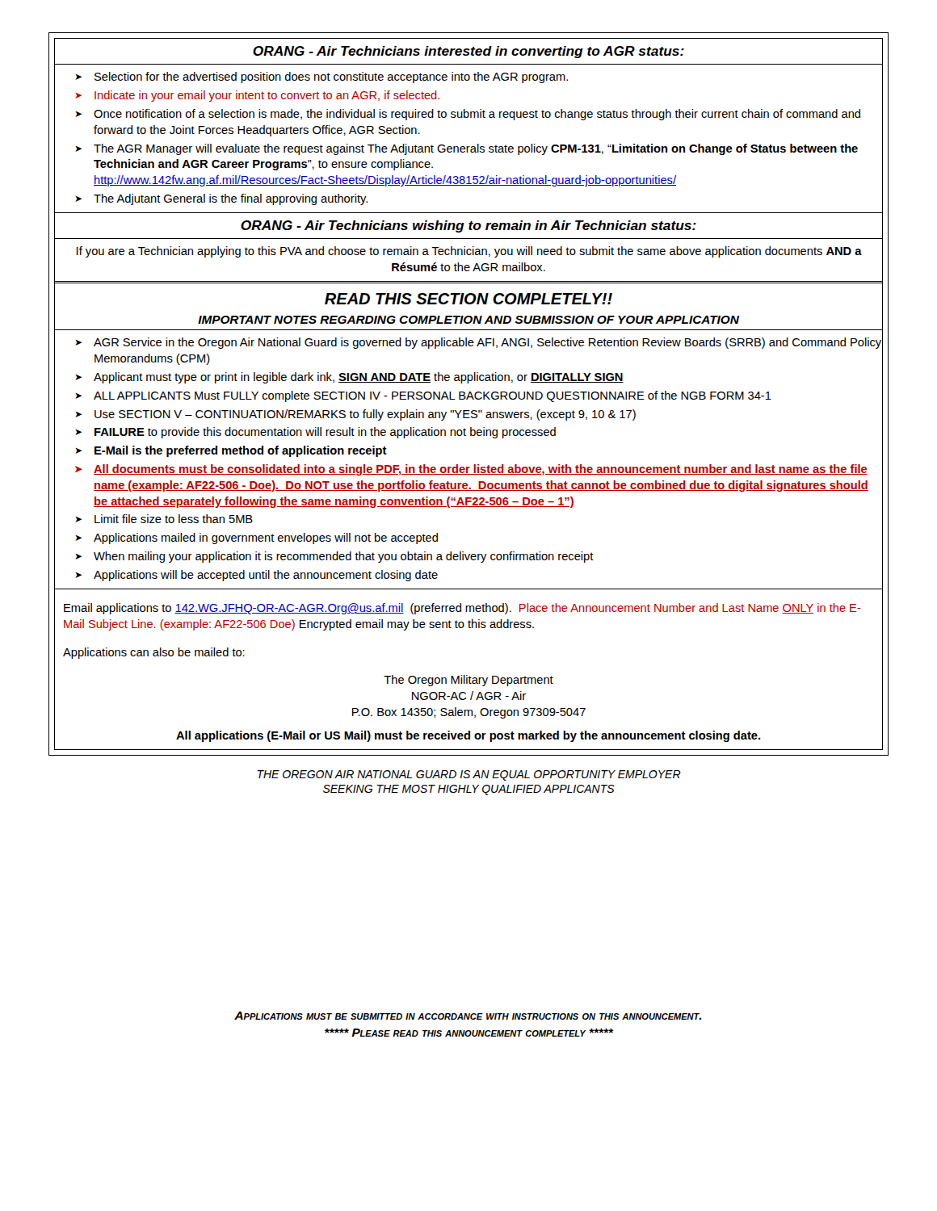ORANG - Air Technicians interested in converting to AGR status:
Selection for the advertised position does not constitute acceptance into the AGR program.
Indicate in your email your intent to convert to an AGR, if selected.
Once notification of a selection is made, the individual is required to submit a request to change status through their current chain of command and forward to the Joint Forces Headquarters Office, AGR Section.
The AGR Manager will evaluate the request against The Adjutant Generals state policy CPM-131, “Limitation on Change of Status between the Technician and AGR Career Programs”, to ensure compliance.
http://www.142fw.ang.af.mil/Resources/Fact-Sheets/Display/Article/438152/air-national-guard-job-opportunities/
The Adjutant General is the final approving authority.
ORANG - Air Technicians wishing to remain in Air Technician status:
If you are a Technician applying to this PVA and choose to remain a Technician, you will need to submit the same above application documents AND a Résumé to the AGR mailbox.
READ THIS SECTION COMPLETELY!! IMPORTANT NOTES REGARDING COMPLETION AND SUBMISSION OF YOUR APPLICATION
AGR Service in the Oregon Air National Guard is governed by applicable AFI, ANGI, Selective Retention Review Boards (SRRB) and Command Policy Memorandums (CPM)
Applicant must type or print in legible dark ink, SIGN AND DATE the application, or DIGITALLY SIGN
ALL APPLICANTS Must FULLY complete SECTION IV - PERSONAL BACKGROUND QUESTIONNAIRE of the NGB FORM 34-1
Use SECTION V – CONTINUATION/REMARKS to fully explain any "YES" answers, (except 9, 10 & 17)
FAILURE to provide this documentation will result in the application not being processed
E-Mail is the preferred method of application receipt
All documents must be consolidated into a single PDF, in the order listed above, with the announcement number and last name as the file name (example: AF22-506 - Doe). Do NOT use the portfolio feature. Documents that cannot be combined due to digital signatures should be attached separately following the same naming convention (“AF22-506 – Doe – 1”)
Limit file size to less than 5MB
Applications mailed in government envelopes will not be accepted
When mailing your application it is recommended that you obtain a delivery confirmation receipt
Applications will be accepted until the announcement closing date
Email applications to 142.WG.JFHQ-OR-AC-AGR.Org@us.af.mil (preferred method). Place the Announcement Number and Last Name ONLY in the E-Mail Subject Line. (example: AF22-506 Doe) Encrypted email may be sent to this address.
Applications can also be mailed to:
The Oregon Military Department
NGOR-AC / AGR - Air
P.O. Box 14350; Salem, Oregon 97309-5047
All applications (E-Mail or US Mail) must be received or post marked by the announcement closing date.
THE OREGON AIR NATIONAL GUARD IS AN EQUAL OPPORTUNITY EMPLOYER
SEEKING THE MOST HIGHLY QUALIFIED APPLICANTS
Applications must be submitted in accordance with instructions on this announcement.
***** Please read this announcement completely *****